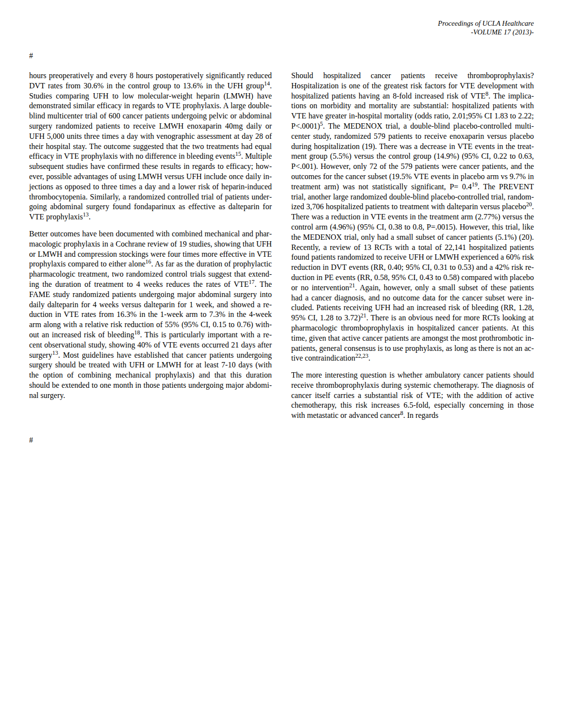Proceedings of UCLA Healthcare
-VOLUME 17 (2013)-
#
hours preoperatively and every 8 hours postoperatively significantly reduced DVT rates from 30.6% in the control group to 13.6% in the UFH group14. Studies comparing UFH to low molecular-weight heparin (LMWH) have demonstrated similar efficacy in regards to VTE prophylaxis. A large double-blind multicenter trial of 600 cancer patients undergoing pelvic or abdominal surgery randomized patients to receive LMWH enoxaparin 40mg daily or UFH 5,000 units three times a day with venographic assessment at day 28 of their hospital stay. The outcome suggested that the two treatments had equal efficacy in VTE prophylaxis with no difference in bleeding events15. Multiple subsequent studies have confirmed these results in regards to efficacy; however, possible advantages of using LMWH versus UFH include once daily injections as opposed to three times a day and a lower risk of heparin-induced thrombocytopenia. Similarly, a randomized controlled trial of patients undergoing abdominal surgery found fondaparinux as effective as dalteparin for VTE prophylaxis13.
Better outcomes have been documented with combined mechanical and pharmacologic prophylaxis in a Cochrane review of 19 studies, showing that UFH or LMWH and compression stockings were four times more effective in VTE prophylaxis compared to either alone16. As far as the duration of prophylactic pharmacologic treatment, two randomized control trials suggest that extending the duration of treatment to 4 weeks reduces the rates of VTE17. The FAME study randomized patients undergoing major abdominal surgery into daily dalteparin for 4 weeks versus dalteparin for 1 week, and showed a reduction in VTE rates from 16.3% in the 1-week arm to 7.3% in the 4-week arm along with a relative risk reduction of 55% (95% CI, 0.15 to 0.76) without an increased risk of bleeding18. This is particularly important with a recent observational study, showing 40% of VTE events occurred 21 days after surgery13. Most guidelines have established that cancer patients undergoing surgery should be treated with UFH or LMWH for at least 7-10 days (with the option of combining mechanical prophylaxis) and that this duration should be extended to one month in those patients undergoing major abdominal surgery.
Should hospitalized cancer patients receive thromboprophylaxis? Hospitalization is one of the greatest risk factors for VTE development with hospitalized patients having an 8-fold increased risk of VTE8. The implications on morbidity and mortality are substantial: hospitalized patients with VTE have greater in-hospital mortality (odds ratio, 2.01;95% CI 1.83 to 2.22; P<.0001)5. The MEDENOX trial, a double-blind placebo-controlled multicenter study, randomized 579 patients to receive enoxaparin versus placebo during hospitalization (19). There was a decrease in VTE events in the treatment group (5.5%) versus the control group (14.9%) (95% CI, 0.22 to 0.63, P<.001). However, only 72 of the 579 patients were cancer patients, and the outcomes for the cancer subset (19.5% VTE events in placebo arm vs 9.7% in treatment arm) was not statistically significant, P= 0.419. The PREVENT trial, another large randomized double-blind placebo-controlled trial, randomized 3,706 hospitalized patients to treatment with dalteparin versus placebo20. There was a reduction in VTE events in the treatment arm (2.77%) versus the control arm (4.96%) (95% CI, 0.38 to 0.8, P=.0015). However, this trial, like the MEDENOX trial, only had a small subset of cancer patients (5.1%) (20). Recently, a review of 13 RCTs with a total of 22,141 hospitalized patients found patients randomized to receive UFH or LMWH experienced a 60% risk reduction in DVT events (RR, 0.40; 95% CI, 0.31 to 0.53) and a 42% risk reduction in PE events (RR, 0.58, 95% CI, 0.43 to 0.58) compared with placebo or no intervention21. Again, however, only a small subset of these patients had a cancer diagnosis, and no outcome data for the cancer subset were included. Patients receiving UFH had an increased risk of bleeding (RR, 1.28, 95% CI, 1.28 to 3.72)21. There is an obvious need for more RCTs looking at pharmacologic thromboprophylaxis in hospitalized cancer patients. At this time, given that active cancer patients are amongst the most prothrombotic inpatients, general consensus is to use prophylaxis, as long as there is not an active contraindication22,23.
The more interesting question is whether ambulatory cancer patients should receive thromboprophylaxis during systemic chemotherapy. The diagnosis of cancer itself carries a substantial risk of VTE; with the addition of active chemotherapy, this risk increases 6.5-fold, especially concerning in those with metastatic or advanced cancer8. In regards
#